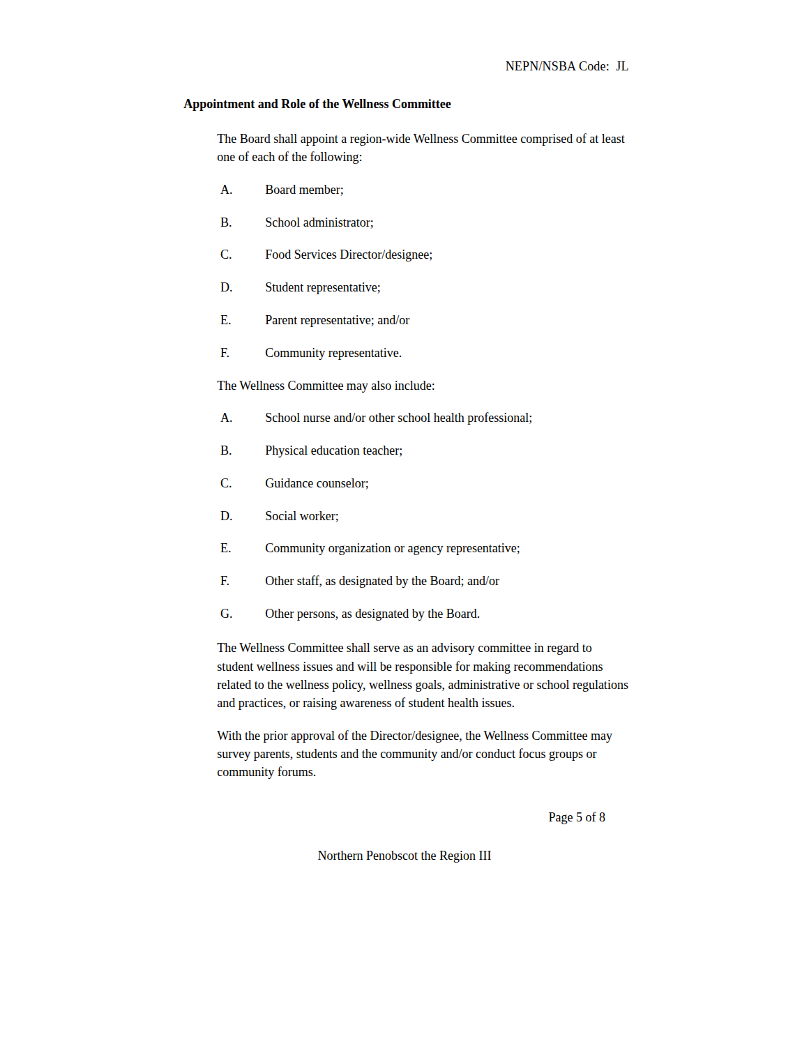NEPN/NSBA Code: JL
Appointment and Role of the Wellness Committee
The Board shall appoint a region-wide Wellness Committee comprised of at least one of each of the following:
A. Board member;
B. School administrator;
C. Food Services Director/designee;
D. Student representative;
E. Parent representative; and/or
F. Community representative.
The Wellness Committee may also include:
A. School nurse and/or other school health professional;
B. Physical education teacher;
C. Guidance counselor;
D. Social worker;
E. Community organization or agency representative;
F. Other staff, as designated by the Board; and/or
G. Other persons, as designated by the Board.
The Wellness Committee shall serve as an advisory committee in regard to student wellness issues and will be responsible for making recommendations related to the wellness policy, wellness goals, administrative or school regulations and practices, or raising awareness of student health issues.
With the prior approval of the Director/designee, the Wellness Committee may survey parents, students and the community and/or conduct focus groups or community forums.
Page 5 of 8
Northern Penobscot the Region III